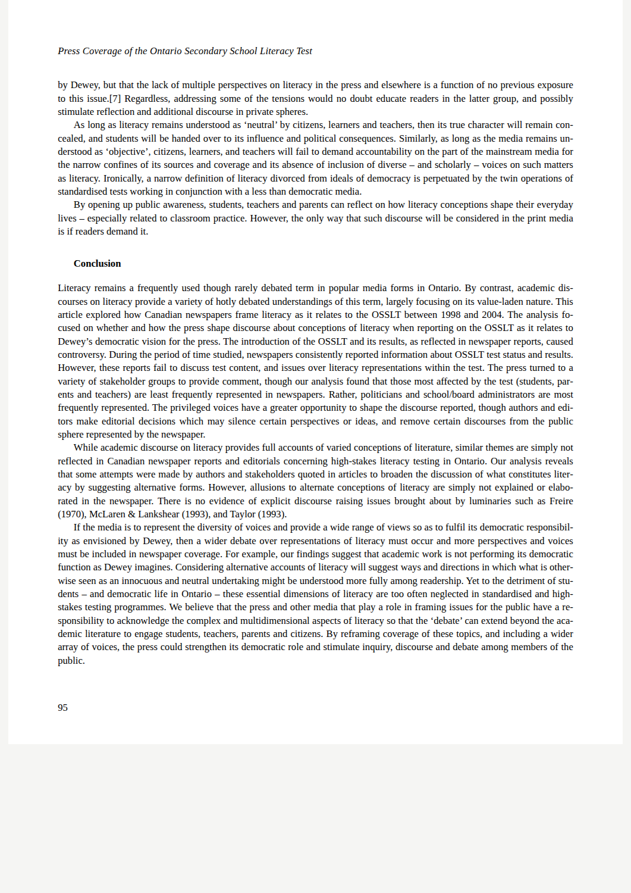Press Coverage of the Ontario Secondary School Literacy Test
by Dewey, but that the lack of multiple perspectives on literacy in the press and elsewhere is a function of no previous exposure to this issue.[7] Regardless, addressing some of the tensions would no doubt educate readers in the latter group, and possibly stimulate reflection and additional discourse in private spheres.
As long as literacy remains understood as ‘neutral’ by citizens, learners and teachers, then its true character will remain concealed, and students will be handed over to its influence and political consequences. Similarly, as long as the media remains understood as ‘objective’, citizens, learners, and teachers will fail to demand accountability on the part of the mainstream media for the narrow confines of its sources and coverage and its absence of inclusion of diverse – and scholarly – voices on such matters as literacy. Ironically, a narrow definition of literacy divorced from ideals of democracy is perpetuated by the twin operations of standardised tests working in conjunction with a less than democratic media.
By opening up public awareness, students, teachers and parents can reflect on how literacy conceptions shape their everyday lives – especially related to classroom practice. However, the only way that such discourse will be considered in the print media is if readers demand it.
Conclusion
Literacy remains a frequently used though rarely debated term in popular media forms in Ontario. By contrast, academic discourses on literacy provide a variety of hotly debated understandings of this term, largely focusing on its value-laden nature. This article explored how Canadian newspapers frame literacy as it relates to the OSSLT between 1998 and 2004. The analysis focused on whether and how the press shape discourse about conceptions of literacy when reporting on the OSSLT as it relates to Dewey’s democratic vision for the press. The introduction of the OSSLT and its results, as reflected in newspaper reports, caused controversy. During the period of time studied, newspapers consistently reported information about OSSLT test status and results. However, these reports fail to discuss test content, and issues over literacy representations within the test. The press turned to a variety of stakeholder groups to provide comment, though our analysis found that those most affected by the test (students, parents and teachers) are least frequently represented in newspapers. Rather, politicians and school/board administrators are most frequently represented. The privileged voices have a greater opportunity to shape the discourse reported, though authors and editors make editorial decisions which may silence certain perspectives or ideas, and remove certain discourses from the public sphere represented by the newspaper.
While academic discourse on literacy provides full accounts of varied conceptions of literature, similar themes are simply not reflected in Canadian newspaper reports and editorials concerning high-stakes literacy testing in Ontario. Our analysis reveals that some attempts were made by authors and stakeholders quoted in articles to broaden the discussion of what constitutes literacy by suggesting alternative forms. However, allusions to alternate conceptions of literacy are simply not explained or elaborated in the newspaper. There is no evidence of explicit discourse raising issues brought about by luminaries such as Freire (1970), McLaren & Lankshear (1993), and Taylor (1993).
If the media is to represent the diversity of voices and provide a wide range of views so as to fulfil its democratic responsibility as envisioned by Dewey, then a wider debate over representations of literacy must occur and more perspectives and voices must be included in newspaper coverage. For example, our findings suggest that academic work is not performing its democratic function as Dewey imagines. Considering alternative accounts of literacy will suggest ways and directions in which what is otherwise seen as an innocuous and neutral undertaking might be understood more fully among readership. Yet to the detriment of students – and democratic life in Ontario – these essential dimensions of literacy are too often neglected in standardised and high-stakes testing programmes. We believe that the press and other media that play a role in framing issues for the public have a responsibility to acknowledge the complex and multidimensional aspects of literacy so that the ‘debate’ can extend beyond the academic literature to engage students, teachers, parents and citizens. By reframing coverage of these topics, and including a wider array of voices, the press could strengthen its democratic role and stimulate inquiry, discourse and debate among members of the public.
95